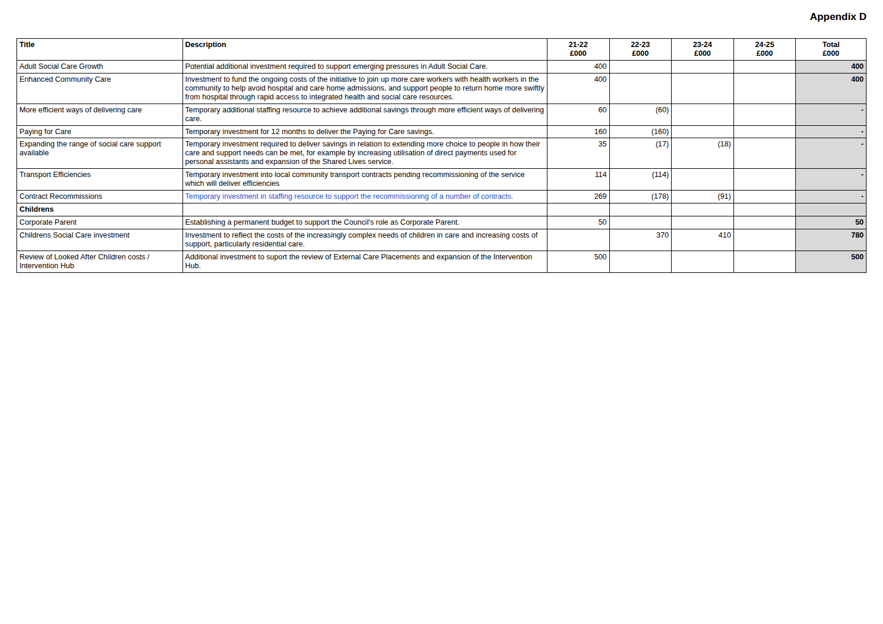Appendix D
| Title | Description | 21-22 £000 | 22-23 £000 | 23-24 £000 | 24-25 £000 | Total £000 |
| --- | --- | --- | --- | --- | --- | --- |
| Adult Social Care Growth | Potential additional investment required to support emerging pressures in Adult Social Care. | 400 | | | | 400 |
| Enhanced Community Care | Investment to fund the ongoing costs of the initiative to join up more care workers with health workers in the community to help avoid hospital and care home admissions, and support people to return home more swiftly from hospital through rapid access to integrated health and social care resources. | 400 | | | | 400 |
| More efficient ways of delivering care | Temporary additional staffing resource to achieve additional savings through more efficient ways of delivering care. | 60 | (60) | | | - |
| Paying for Care | Temporary investment for 12 months to deliver the Paying for Care savings. | 160 | (160) | | | - |
| Expanding the range of social care support available | Temporary investment required to deliver savings in relation to extending more choice to people in how their care and support needs can be met, for example by increasing utilisation of direct payments used for personal assistants and expansion of the Shared Lives service. | 35 | (17) | (18) | | - |
| Transport Efficiencies | Temporary investment into local community transport contracts pending recommissioning of the service which will deliver efficiencies | 114 | (114) | | | - |
| Contract Recommissions | Temporary investment in staffing resource to support the recommissioning of a number of contracts. | 269 | (178) | (91) | | - |
| Childrens | | | | | | |
| Corporate Parent | Establishing a permanent budget to support the Council's role as Corporate Parent. | 50 | | | | 50 |
| Childrens Social Care investment | Investment to reflect the costs of the increasingly complex needs of children in care and increasing costs of support, particularly residential care. | | 370 | 410 | | 780 |
| Review of Looked After Children costs / Intervention Hub | Additional investment to suport the review of External Care Placements and expansion of the Intervention Hub. | 500 | | | | 500 |